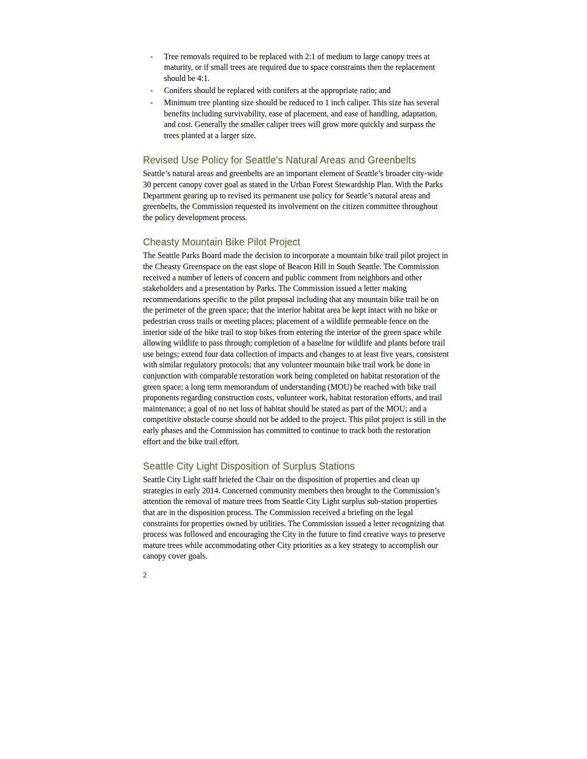Tree removals required to be replaced with 2:1 of medium to large canopy trees at maturity, or if small trees are required due to space constraints then the replacement should be 4:1.
Conifers should be replaced with conifers at the appropriate ratio; and
Minimum tree planting size should be reduced to 1 inch caliper. This size has several benefits including survivability, ease of placement, and ease of handling, adaptation, and cost. Generally the smaller caliper trees will grow more quickly and surpass the trees planted at a larger size.
Revised Use Policy for Seattle’s Natural Areas and Greenbelts
Seattle’s natural areas and greenbelts are an important element of Seattle’s broader city-wide 30 percent canopy cover goal as stated in the Urban Forest Stewardship Plan. With the Parks Department gearing up to revised its permanent use policy for Seattle’s natural areas and greenbelts, the Commission requested its involvement on the citizen committee throughout the policy development process.
Cheasty Mountain Bike Pilot Project
The Seattle Parks Board made the decision to incorporate a mountain bike trail pilot project in the Cheasty Greenspace on the east slope of Beacon Hill in South Seattle. The Commission received a number of letters of concern and public comment from neighbors and other stakeholders and a presentation by Parks. The Commission issued a letter making recommendations specific to the pilot proposal including that any mountain bike trail be on the perimeter of the green space; that the interior habitat area be kept intact with no bike or pedestrian cross trails or meeting places; placement of a wildlife permeable fence on the interior side of the bike trail to stop bikes from entering the interior of the green space while allowing wildlife to pass through; completion of a baseline for wildlife and plants before trail use beings; extend four data collection of impacts and changes to at least five years, consistent with similar regulatory protocols; that any volunteer mountain bike trail work be done in conjunction with comparable restoration work being completed on habitat restoration of the green space; a long term memorandum of understanding (MOU) be reached with bike trail proponents regarding construction costs, volunteer work, habitat restoration efforts, and trail maintenance; a goal of no net loss of habitat should be stated as part of the MOU; and a competitive obstacle course should not be added to the project. This pilot project is still in the early phases and the Commission has committed to continue to track both the restoration effort and the bike trail effort.
Seattle City Light Disposition of Surplus Stations
Seattle City Light staff briefed the Chair on the disposition of properties and clean up strategies in early 2014. Concerned community members then brought to the Commission’s attention the removal of mature trees from Seattle City Light surplus sub-station properties that are in the disposition process. The Commission received a briefing on the legal constraints for properties owned by utilities. The Commission issued a letter recognizing that process was followed and encouraging the City in the future to find creative ways to preserve mature trees while accommodating other City priorities as a key strategy to accomplish our canopy cover goals.
2